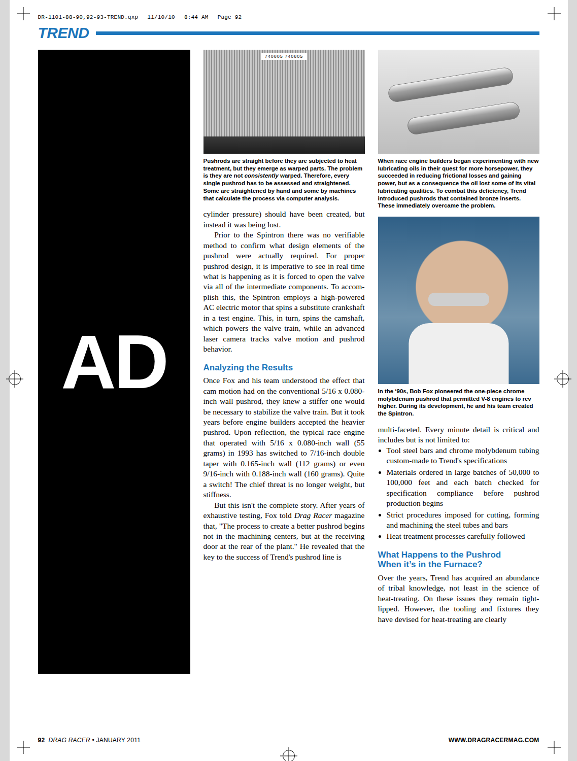DR-1101-88-90,92-93-TREND.qxp 11/10/10 8:44 AM Page 92
TREND
AD
Pushrods are straight before they are subjected to heat treatment, but they emerge as warped parts. The problem is they are not consistently warped. Therefore, every single pushrod has to be assessed and straightened. Some are straightened by hand and some by machines that calculate the process via computer analysis.
cylinder pressure) should have been created, but instead it was being lost.
Prior to the Spintron there was no verifiable method to confirm what design elements of the pushrod were actually required. For proper pushrod design, it is imperative to see in real time what is happening as it is forced to open the valve via all of the intermediate components. To accomplish this, the Spintron employs a high-powered AC electric motor that spins a substitute crankshaft in a test engine. This, in turn, spins the camshaft, which powers the valve train, while an advanced laser camera tracks valve motion and pushrod behavior.
Analyzing the Results
Once Fox and his team understood the effect that cam motion had on the conventional 5/16 x 0.080-inch wall pushrod, they knew a stiffer one would be necessary to stabilize the valve train. But it took years before engine builders accepted the heavier pushrod. Upon reflection, the typical race engine that operated with 5/16 x 0.080-inch wall (55 grams) in 1993 has switched to 7/16-inch double taper with 0.165-inch wall (112 grams) or even 9/16-inch with 0.188-inch wall (160 grams). Quite a switch! The chief threat is no longer weight, but stiffness.
But this isn't the complete story. After years of exhaustive testing, Fox told Drag Racer magazine that, "The process to create a better pushrod begins not in the machining centers, but at the receiving door at the rear of the plant." He revealed that the key to the success of Trend's pushrod line is
When race engine builders began experimenting with new lubricating oils in their quest for more horsepower, they succeeded in reducing frictional losses and gaining power, but as a consequence the oil lost some of its vital lubricating qualities. To combat this deficiency, Trend introduced pushrods that contained bronze inserts. These immediately overcame the problem.
In the ‘90s, Bob Fox pioneered the one-piece chrome molybdenum pushrod that permitted V-8 engines to rev higher. During its development, he and his team created the Spintron.
multi-faceted. Every minute detail is critical and includes but is not limited to:
Tool steel bars and chrome molybdenum tubing custom-made to Trend's specifications
Materials ordered in large batches of 50,000 to 100,000 feet and each batch checked for specification compliance before pushrod production begins
Strict procedures imposed for cutting, forming and machining the steel tubes and bars
Heat treatment processes carefully followed
What Happens to the Pushrod
When it’s in the Furnace?
Over the years, Trend has acquired an abundance of tribal knowledge, not least in the science of heat-treating. On these issues they remain tight-lipped. However, the tooling and fixtures they have devised for heat-treating are clearly
92 DRAG RACER • JANUARY 2011
WWW.DRAGRACERMAG.COM